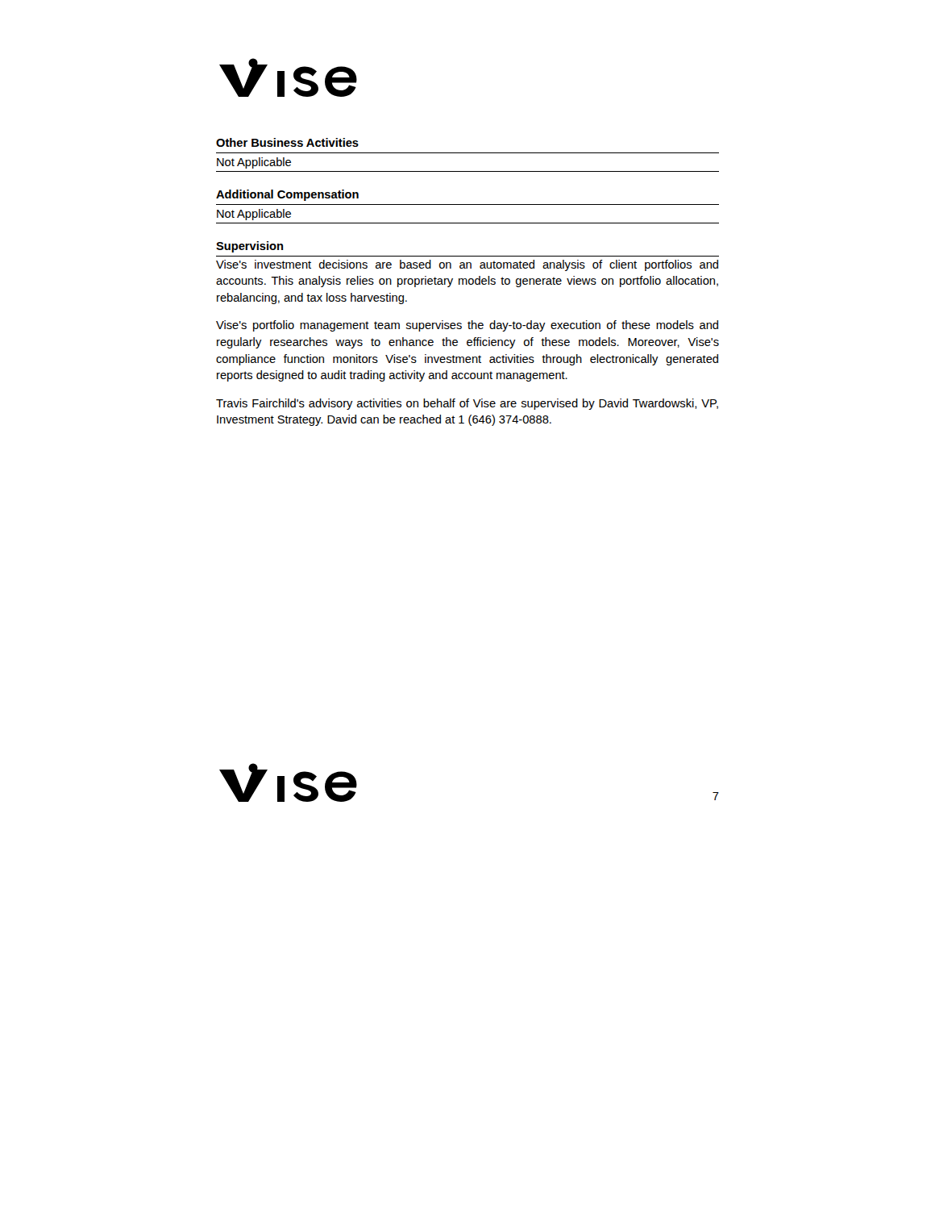Other Business Activities
Not Applicable
Additional Compensation
Not Applicable
Supervision
Vise's investment decisions are based on an automated analysis of client portfolios and accounts. This analysis relies on proprietary models to generate views on portfolio allocation, rebalancing, and tax loss harvesting.
Vise's portfolio management team supervises the day-to-day execution of these models and regularly researches ways to enhance the efficiency of these models. Moreover, Vise's compliance function monitors Vise's investment activities through electronically generated reports designed to audit trading activity and account management.
Travis Fairchild's advisory activities on behalf of Vise are supervised by David Twardowski, VP, Investment Strategy. David can be reached at 1 (646) 374-0888.
7